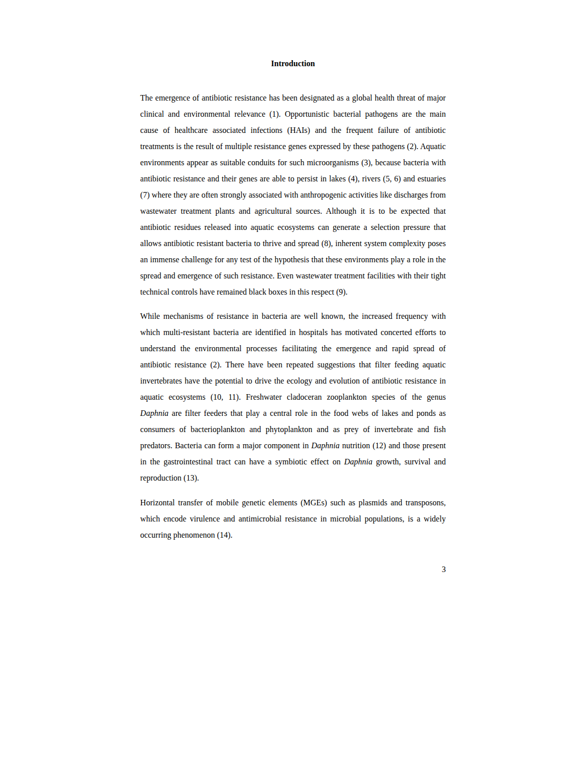Introduction
The emergence of antibiotic resistance has been designated as a global health threat of major clinical and environmental relevance (1). Opportunistic bacterial pathogens are the main cause of healthcare associated infections (HAIs) and the frequent failure of antibiotic treatments is the result of multiple resistance genes expressed by these pathogens (2). Aquatic environments appear as suitable conduits for such microorganisms (3), because bacteria with antibiotic resistance and their genes are able to persist in lakes (4), rivers (5, 6) and estuaries (7) where they are often strongly associated with anthropogenic activities like discharges from wastewater treatment plants and agricultural sources. Although it is to be expected that antibiotic residues released into aquatic ecosystems can generate a selection pressure that allows antibiotic resistant bacteria to thrive and spread (8), inherent system complexity poses an immense challenge for any test of the hypothesis that these environments play a role in the spread and emergence of such resistance. Even wastewater treatment facilities with their tight technical controls have remained black boxes in this respect (9).
While mechanisms of resistance in bacteria are well known, the increased frequency with which multi-resistant bacteria are identified in hospitals has motivated concerted efforts to understand the environmental processes facilitating the emergence and rapid spread of antibiotic resistance (2). There have been repeated suggestions that filter feeding aquatic invertebrates have the potential to drive the ecology and evolution of antibiotic resistance in aquatic ecosystems (10, 11). Freshwater cladoceran zooplankton species of the genus Daphnia are filter feeders that play a central role in the food webs of lakes and ponds as consumers of bacterioplankton and phytoplankton and as prey of invertebrate and fish predators. Bacteria can form a major component in Daphnia nutrition (12) and those present in the gastrointestinal tract can have a symbiotic effect on Daphnia growth, survival and reproduction (13).
Horizontal transfer of mobile genetic elements (MGEs) such as plasmids and transposons, which encode virulence and antimicrobial resistance in microbial populations, is a widely occurring phenomenon (14).
3